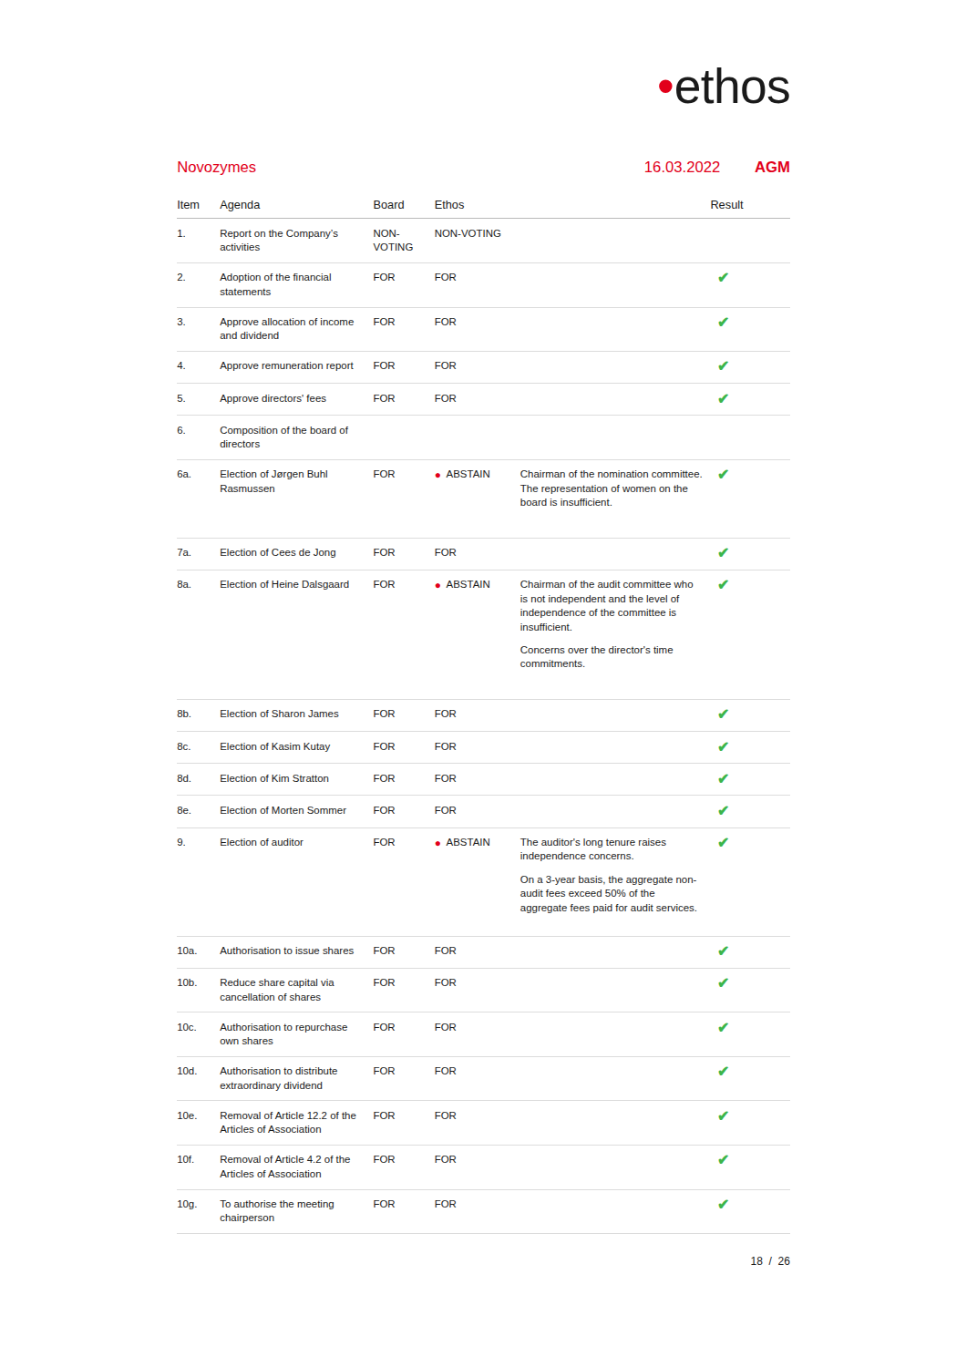•ethos
Novozymes
16.03.2022 AGM
| Item | Agenda | Board | Ethos | | Result |
| --- | --- | --- | --- | --- | --- |
| 1. | Report on the Company’s activities | NON-VOTING | NON-VOTING | | |
| 2. | Adoption of the financial statements | FOR | FOR | | ✔ |
| 3. | Approve allocation of income and dividend | FOR | FOR | | ✔ |
| 4. | Approve remuneration report | FOR | FOR | | ✔ |
| 5. | Approve directors' fees | FOR | FOR | | ✔ |
| 6. | Composition of the board of directors | | | | |
| 6a. | Election of Jørgen Buhl Rasmussen | FOR | ● ABSTAIN | Chairman of the nomination committee. The representation of women on the board is insufficient. | ✔ |
| 7a. | Election of Cees de Jong | FOR | FOR | | ✔ |
| 8a. | Election of Heine Dalsgaard | FOR | ● ABSTAIN | Chairman of the audit committee who is not independent and the level of independence of the committee is insufficient. Concerns over the director's time commitments. | ✔ |
| 8b. | Election of Sharon James | FOR | FOR | | ✔ |
| 8c. | Election of Kasim Kutay | FOR | FOR | | ✔ |
| 8d. | Election of Kim Stratton | FOR | FOR | | ✔ |
| 8e. | Election of Morten Sommer | FOR | FOR | | ✔ |
| 9. | Election of auditor | FOR | ● ABSTAIN | The auditor's long tenure raises independence concerns. On a 3-year basis, the aggregate non-audit fees exceed 50% of the aggregate fees paid for audit services. | ✔ |
| 10a. | Authorisation to issue shares | FOR | FOR | | ✔ |
| 10b. | Reduce share capital via cancellation of shares | FOR | FOR | | ✔ |
| 10c. | Authorisation to repurchase own shares | FOR | FOR | | ✔ |
| 10d. | Authorisation to distribute extraordinary dividend | FOR | FOR | | ✔ |
| 10e. | Removal of Article 12.2 of the Articles of Association | FOR | FOR | | ✔ |
| 10f. | Removal of Article 4.2 of the Articles of Association | FOR | FOR | | ✔ |
| 10g. | To authorise the meeting chairperson | FOR | FOR | | ✔ |
18 / 26